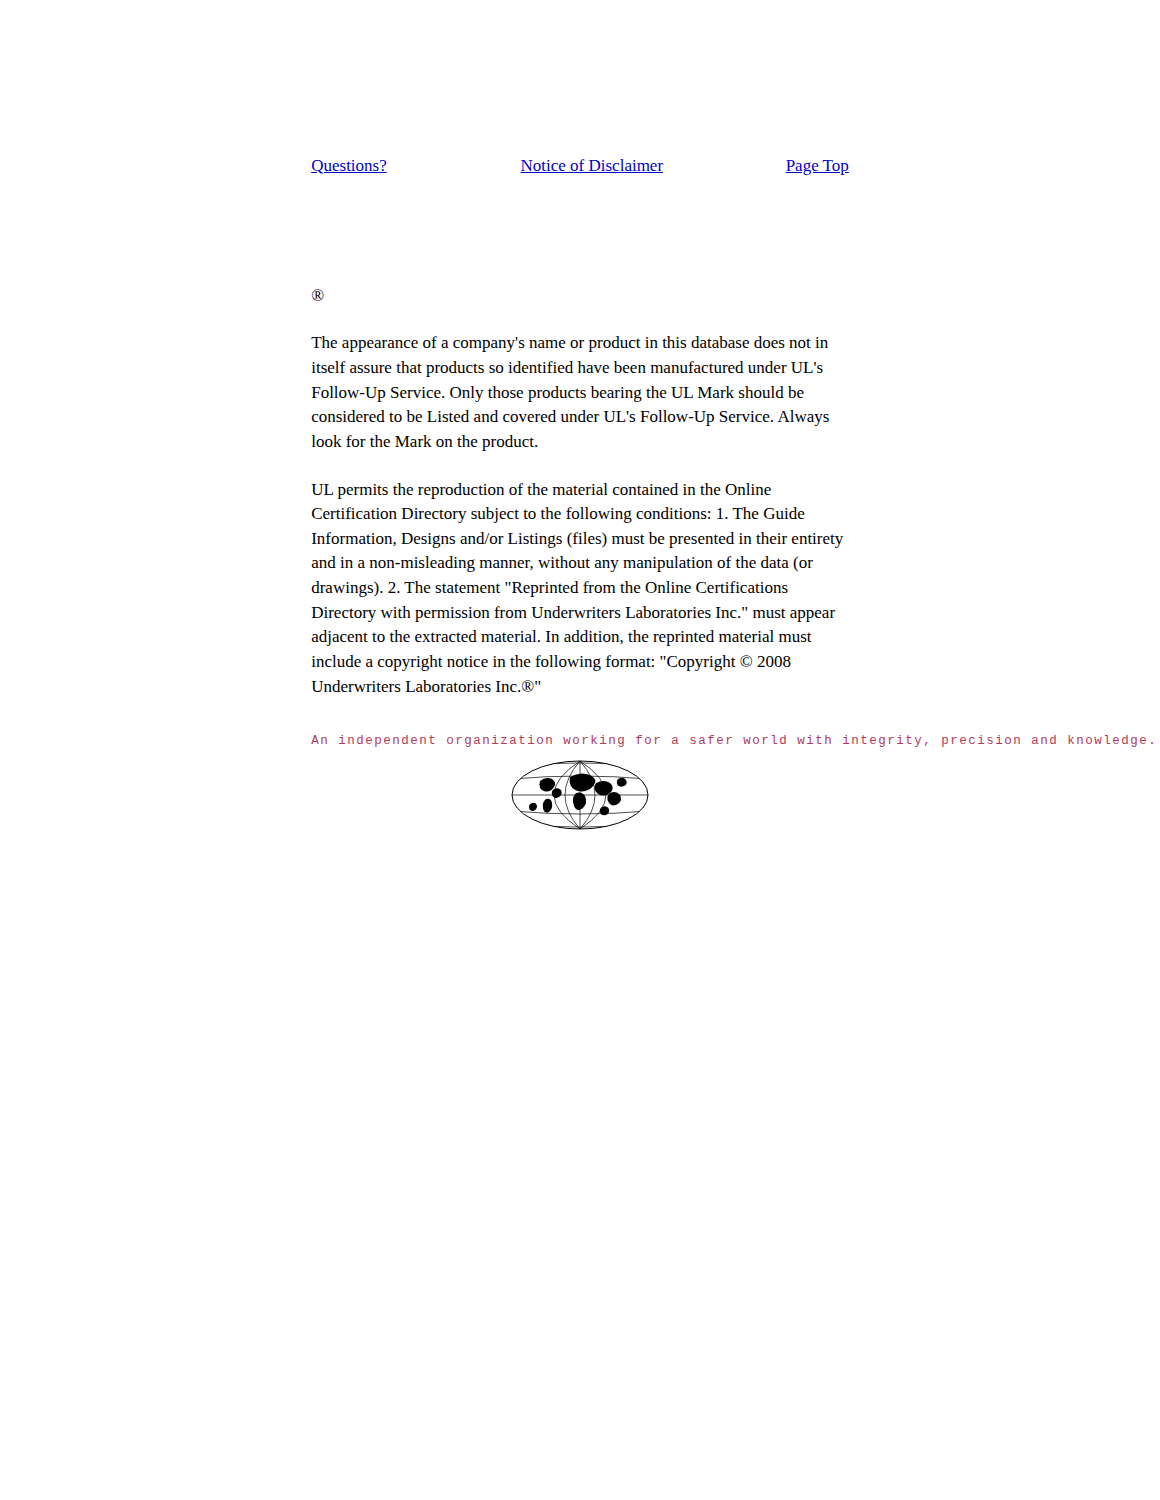| Questions? | Notice of Disclaimer | Page Top |
®
The appearance of a company's name or product in this database does not in itself assure that products so identified have been manufactured under UL's Follow-Up Service. Only those products bearing the UL Mark should be considered to be Listed and covered under UL's Follow-Up Service. Always look for the Mark on the product.
UL permits the reproduction of the material contained in the Online Certification Directory subject to the following conditions: 1. The Guide Information, Designs and/or Listings (files) must be presented in their entirety and in a non-misleading manner, without any manipulation of the data (or drawings). 2. The statement "Reprinted from the Online Certifications Directory with permission from Underwriters Laboratories Inc." must appear adjacent to the extracted material. In addition, the reprinted material must include a copyright notice in the following format: "Copyright © 2008 Underwriters Laboratories Inc.®"
An independent organization working for a safer world with integrity, precision and knowledge.